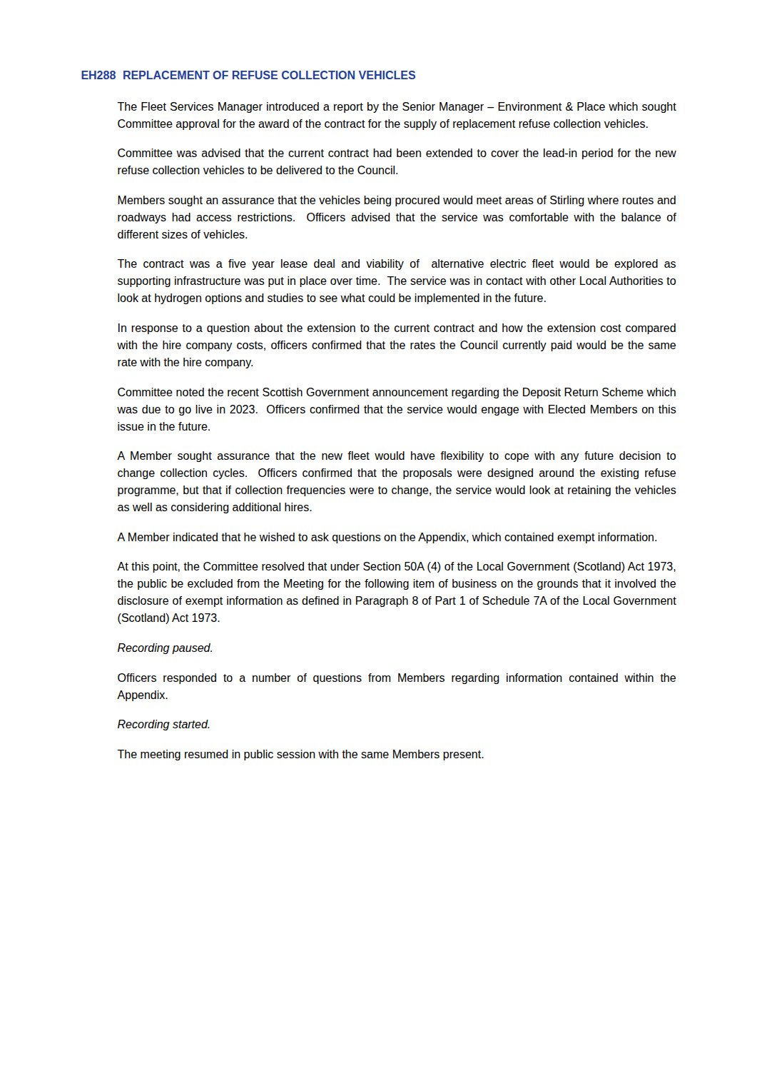EH288 REPLACEMENT OF REFUSE COLLECTION VEHICLES
The Fleet Services Manager introduced a report by the Senior Manager – Environment & Place which sought Committee approval for the award of the contract for the supply of replacement refuse collection vehicles.
Committee was advised that the current contract had been extended to cover the lead-in period for the new refuse collection vehicles to be delivered to the Council.
Members sought an assurance that the vehicles being procured would meet areas of Stirling where routes and roadways had access restrictions. Officers advised that the service was comfortable with the balance of different sizes of vehicles.
The contract was a five year lease deal and viability of alternative electric fleet would be explored as supporting infrastructure was put in place over time. The service was in contact with other Local Authorities to look at hydrogen options and studies to see what could be implemented in the future.
In response to a question about the extension to the current contract and how the extension cost compared with the hire company costs, officers confirmed that the rates the Council currently paid would be the same rate with the hire company.
Committee noted the recent Scottish Government announcement regarding the Deposit Return Scheme which was due to go live in 2023. Officers confirmed that the service would engage with Elected Members on this issue in the future.
A Member sought assurance that the new fleet would have flexibility to cope with any future decision to change collection cycles. Officers confirmed that the proposals were designed around the existing refuse programme, but that if collection frequencies were to change, the service would look at retaining the vehicles as well as considering additional hires.
A Member indicated that he wished to ask questions on the Appendix, which contained exempt information.
At this point, the Committee resolved that under Section 50A (4) of the Local Government (Scotland) Act 1973, the public be excluded from the Meeting for the following item of business on the grounds that it involved the disclosure of exempt information as defined in Paragraph 8 of Part 1 of Schedule 7A of the Local Government (Scotland) Act 1973.
Recording paused.
Officers responded to a number of questions from Members regarding information contained within the Appendix.
Recording started.
The meeting resumed in public session with the same Members present.